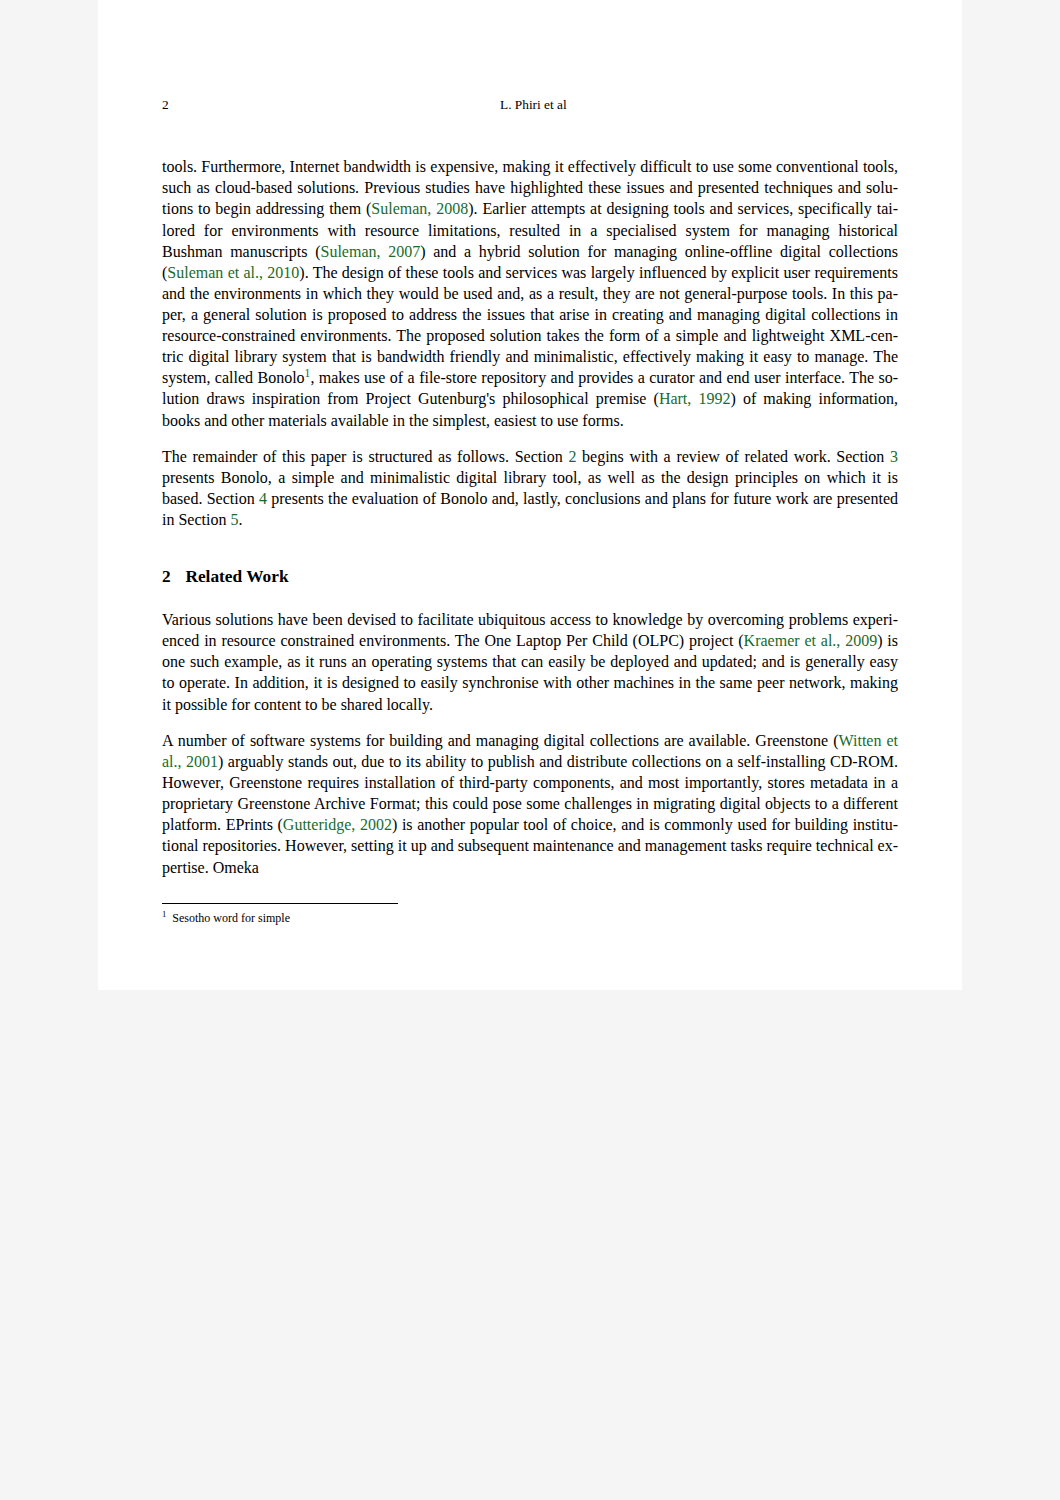2 L. Phiri et al
tools. Furthermore, Internet bandwidth is expensive, making it effectively difficult to use some conventional tools, such as cloud-based solutions. Previous studies have highlighted these issues and presented techniques and solutions to begin addressing them (Suleman, 2008). Earlier attempts at designing tools and services, specifically tailored for environments with resource limitations, resulted in a specialised system for managing historical Bushman manuscripts (Suleman, 2007) and a hybrid solution for managing online-offline digital collections (Suleman et al., 2010). The design of these tools and services was largely influenced by explicit user requirements and the environments in which they would be used and, as a result, they are not general-purpose tools. In this paper, a general solution is proposed to address the issues that arise in creating and managing digital collections in resource-constrained environments. The proposed solution takes the form of a simple and lightweight XML-centric digital library system that is bandwidth friendly and minimalistic, effectively making it easy to manage. The system, called Bonolo1, makes use of a file-store repository and provides a curator and end user interface. The solution draws inspiration from Project Gutenburg's philosophical premise (Hart, 1992) of making information, books and other materials available in the simplest, easiest to use forms.
The remainder of this paper is structured as follows. Section 2 begins with a review of related work. Section 3 presents Bonolo, a simple and minimalistic digital library tool, as well as the design principles on which it is based. Section 4 presents the evaluation of Bonolo and, lastly, conclusions and plans for future work are presented in Section 5.
2 Related Work
Various solutions have been devised to facilitate ubiquitous access to knowledge by overcoming problems experienced in resource constrained environments. The One Laptop Per Child (OLPC) project (Kraemer et al., 2009) is one such example, as it runs an operating systems that can easily be deployed and updated; and is generally easy to operate. In addition, it is designed to easily synchronise with other machines in the same peer network, making it possible for content to be shared locally.
A number of software systems for building and managing digital collections are available. Greenstone (Witten et al., 2001) arguably stands out, due to its ability to publish and distribute collections on a self-installing CD-ROM. However, Greenstone requires installation of third-party components, and most importantly, stores metadata in a proprietary Greenstone Archive Format; this could pose some challenges in migrating digital objects to a different platform. EPrints (Gutteridge, 2002) is another popular tool of choice, and is commonly used for building institutional repositories. However, setting it up and subsequent maintenance and management tasks require technical expertise. Omeka
1 Sesotho word for simple